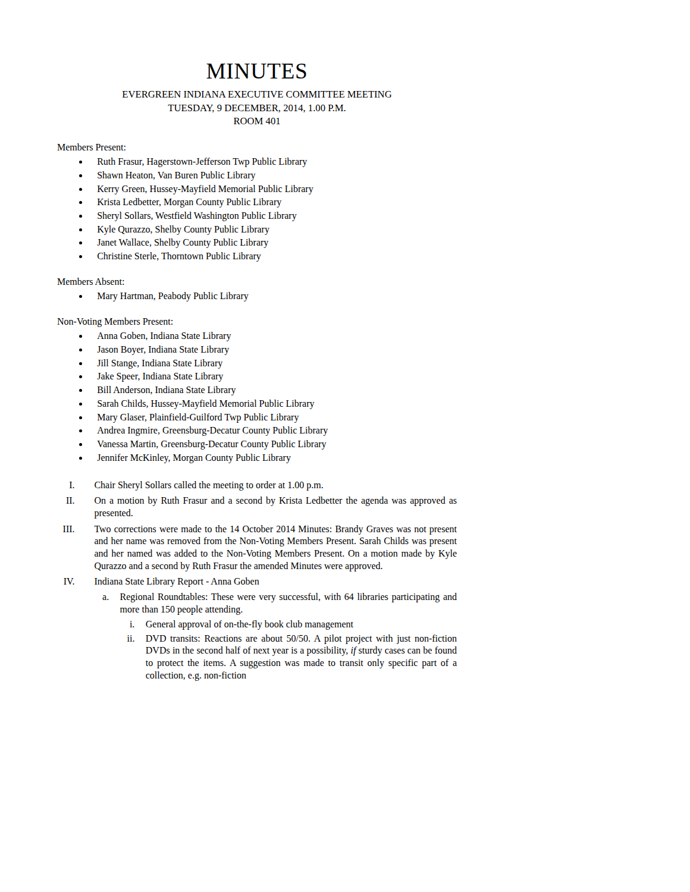MINUTES
EVERGREEN INDIANA EXECUTIVE COMMITTEE MEETING
TUESDAY, 9 DECEMBER, 2014, 1.00 P.M.
ROOM 401
Members Present:
Ruth Frasur, Hagerstown-Jefferson Twp Public Library
Shawn Heaton, Van Buren Public Library
Kerry Green, Hussey-Mayfield Memorial Public Library
Krista Ledbetter, Morgan County Public Library
Sheryl Sollars, Westfield Washington Public Library
Kyle Qurazzo, Shelby County Public Library
Janet Wallace, Shelby County Public Library
Christine Sterle, Thorntown Public Library
Members Absent:
Mary Hartman, Peabody Public Library
Non-Voting Members Present:
Anna Goben, Indiana State Library
Jason Boyer, Indiana State Library
Jill Stange, Indiana State Library
Jake Speer, Indiana State Library
Bill Anderson, Indiana State Library
Sarah Childs, Hussey-Mayfield Memorial Public Library
Mary Glaser, Plainfield-Guilford Twp Public Library
Andrea Ingmire, Greensburg-Decatur County Public Library
Vanessa Martin, Greensburg-Decatur County Public Library
Jennifer McKinley, Morgan County Public Library
Chair Sheryl Sollars called the meeting to order at 1.00 p.m.
On a motion by Ruth Frasur and a second by Krista Ledbetter the agenda was approved as presented.
Two corrections were made to the 14 October 2014 Minutes: Brandy Graves was not present and her name was removed from the Non-Voting Members Present. Sarah Childs was present and her named was added to the Non-Voting Members Present. On a motion made by Kyle Qurazzo and a second by Ruth Frasur the amended Minutes were approved.
Indiana State Library Report - Anna Goben
Regional Roundtables: These were very successful, with 64 libraries participating and more than 150 people attending.
General approval of on-the-fly book club management
DVD transits: Reactions are about 50/50. A pilot project with just non-fiction DVDs in the second half of next year is a possibility, if sturdy cases can be found to protect the items. A suggestion was made to transit only specific part of a collection, e.g. non-fiction